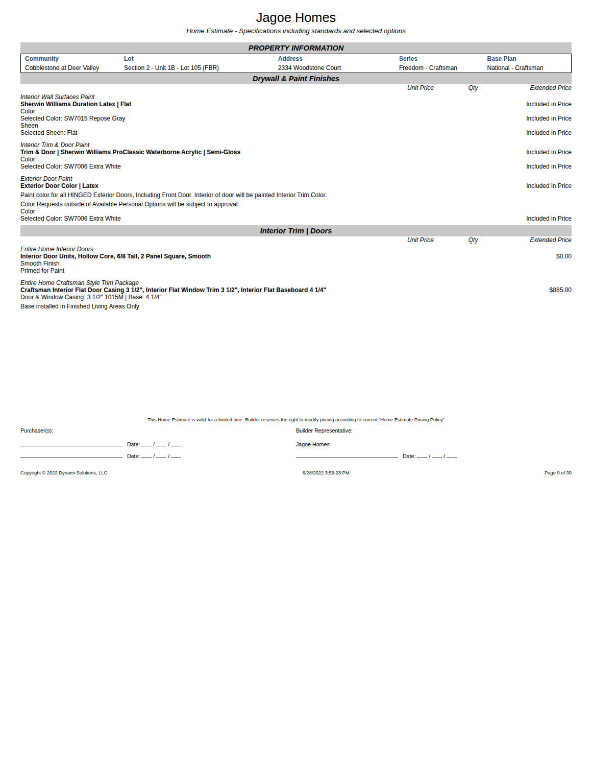Jagoe Homes
Home Estimate - Specifications including standards and selected options
PROPERTY INFORMATION
| Community | Lot | Address | Series | Base Plan |
| Cobblestone at Deer Valley | Section 2 - Unit 1B - Lot 105 (FBR) | 2334 Woodstone Court | Freedom - Craftsman | National - Craftsman |
Drywall & Paint Finishes
| | Unit Price | Qty | Extended Price |
| Interior Wall Surfaces Paint | | | |
| Sherwin Williams Duration Latex / Flat | | | Included in Price |
| Color | | | |
| Selected Color: SW7015 Repose Gray | | | Included in Price |
| Sheen | | | |
| Selected Sheen: Flat | | | Included in Price |
| Interior Trim & Door Paint | | | |
| Trim & Door / Sherwin Williams ProClassic Waterborne Acrylic / Semi-Gloss | | | Included in Price |
| Color | | | |
| Selected Color: SW7006 Extra White | | | Included in Price |
| Exterior Door Paint | | | |
| Exterior Door Color / Latex | | | Included in Price |
| Paint color for all HINGED Exterior Doors, Including Front Door. Interior of door will be painted Interior Trim Color. | | | |
| Color Requests outside of Available Personal Options will be subject to approval. | | | |
| Color | | | |
| Selected Color: SW7006 Extra White | | | Included in Price |
Interior Trim | Doors
| | Unit Price | Qty | Extended Price |
| Entire Home Interior Doors | | | |
| Interior Door Units, Hollow Core, 6/8 Tall, 2 Panel Square, Smooth | | | $0.00 |
| Smooth Finish | | | |
| Primed for Paint | | | |
| Entire Home Craftsman Style Trim Package | | | |
| Craftsman Interior Flat Door Casing 3 1/2", Interior Flat Window Trim 3 1/2", Interior Flat Baseboard 4 1/4" | | | $885.00 |
| Door & Window Casing: 3 1/2" 1015M / Base: 4 1/4" | | | |
| Base installed in Finished Living Areas Only | | | |
This Home Estimate is valid for a limited time. Builder reserves the right to modify pricing according to current "Home Estimate Pricing Policy"
| Purchaser(s): | Builder Representative: |
| Date: / / | Jagoe Homes |
| Date: / / | Date: / / |
Copyright © 2022 Dynami Solutions, LLC 6/28/2022 3:59:23 PM Page 9 of 30